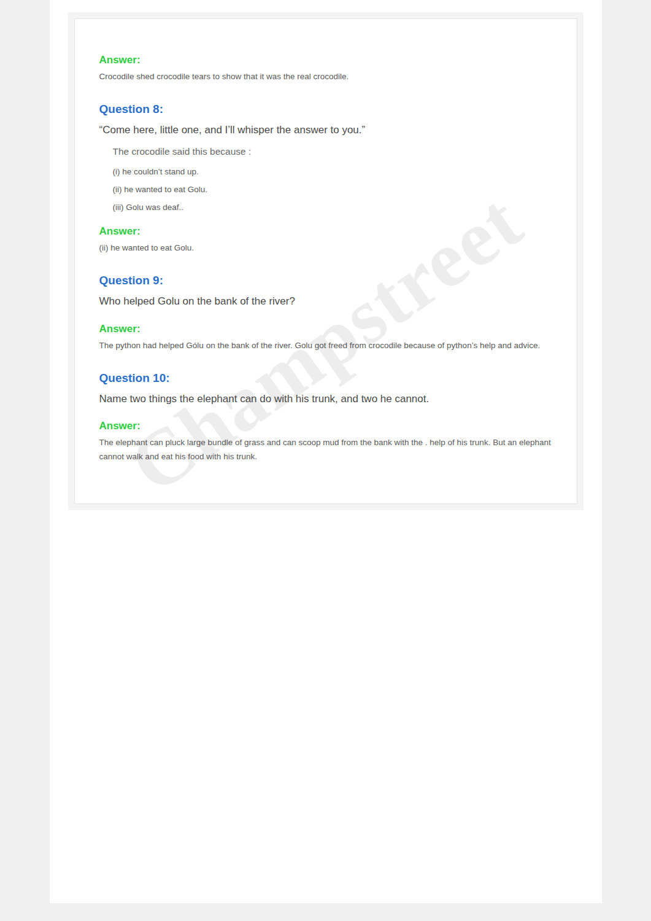Answer:
Crocodile shed crocodile tears to show that it was the real crocodile.
Question 8:
“Come here, little one, and I’ll whisper the answer to you.”
The crocodile said this because :
(i) he couldn’t stand up.
(ii) he wanted to eat Golu.
(iii) Golu was deaf..
Answer:
(ii) he wanted to eat Golu.
Question 9:
Who helped Golu on the bank of the river?
Answer:
The python had helped Gólu on the bank of the river. Golu got freed from crocodile because of python’s help and advice.
Question 10:
Name two things the elephant can do with his trunk, and two he cannot.
Answer:
The elephant can pluck large bundle of grass and can scoop mud from the bank with the . help of his trunk. But an elephant cannot walk and eat his food with his trunk.
Champstreet